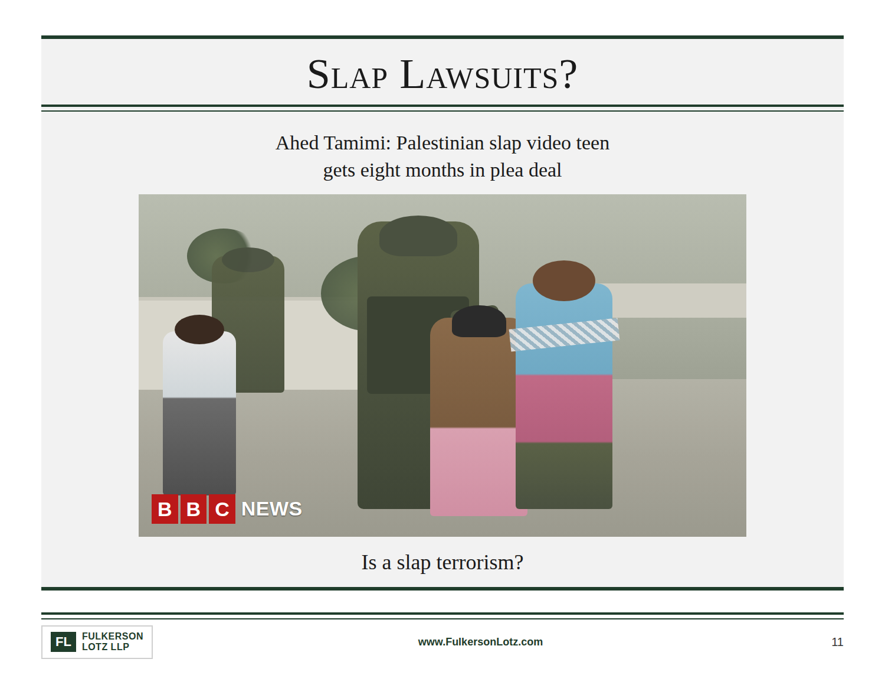Slap Lawsuits?
Ahed Tamimi: Palestinian slap video teen
gets eight months in plea deal
BBC NEWS
Is a slap terrorism?
FL FULKERSON
LOTZ LLP
www.FulkersonLotz.com
11